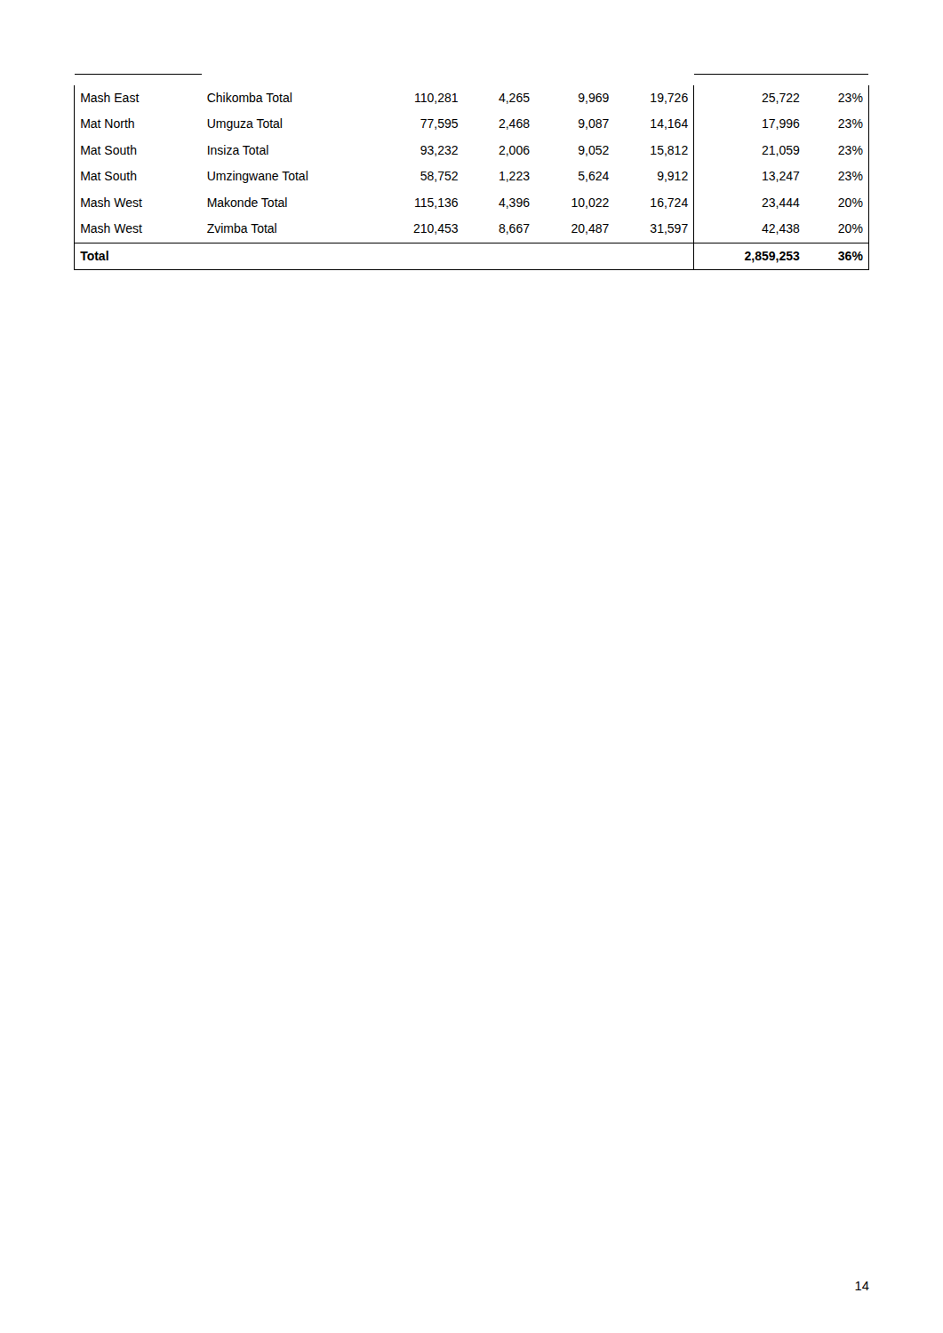| Mash East | Chikomba Total | 110,281 | 4,265 | 9,969 | 19,726 | 25,722 | 23% |
| Mat North | Umguza Total | 77,595 | 2,468 | 9,087 | 14,164 | 17,996 | 23% |
| Mat South | Insiza Total | 93,232 | 2,006 | 9,052 | 15,812 | 21,059 | 23% |
| Mat South | Umzingwane Total | 58,752 | 1,223 | 5,624 | 9,912 | 13,247 | 23% |
| Mash West | Makonde Total | 115,136 | 4,396 | 10,022 | 16,724 | 23,444 | 20% |
| Mash West | Zvimba Total | 210,453 | 8,667 | 20,487 | 31,597 | 42,438 | 20% |
| Total | | | | | | 2,859,253 | 36% |
14